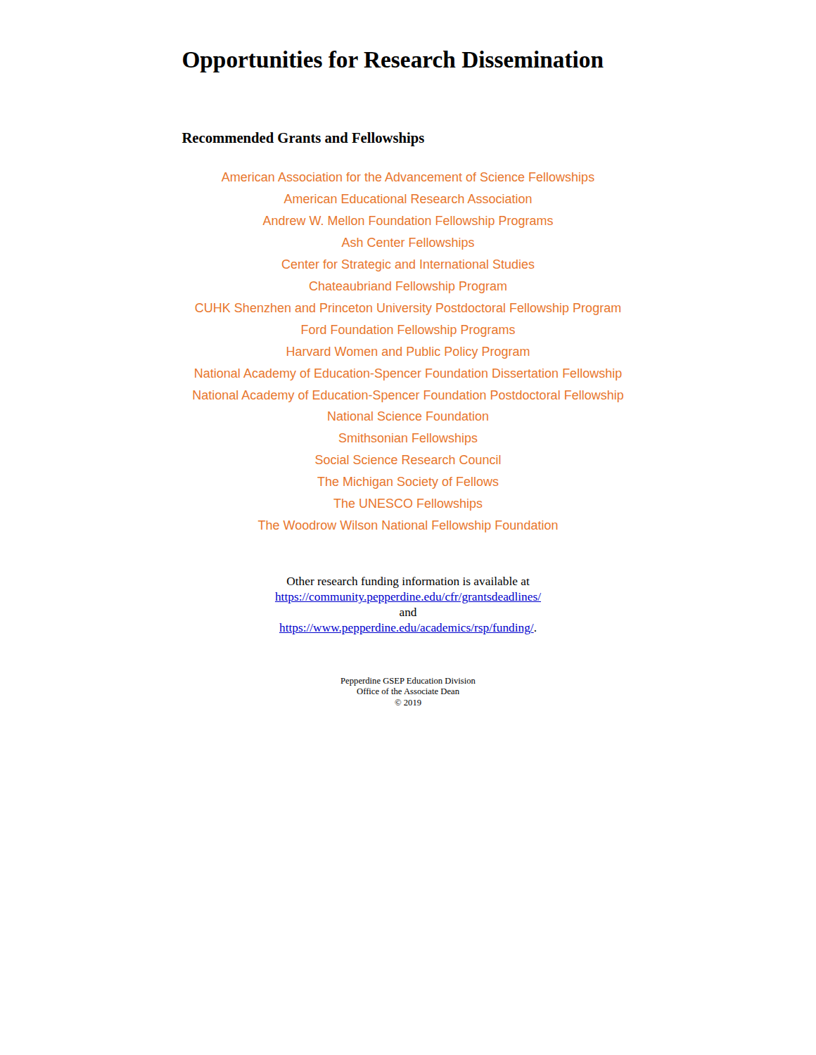Opportunities for Research Dissemination
Recommended Grants and Fellowships
American Association for the Advancement of Science Fellowships
American Educational Research Association
Andrew W. Mellon Foundation Fellowship Programs
Ash Center Fellowships
Center for Strategic and International Studies
Chateaubriand Fellowship Program
CUHK Shenzhen and Princeton University Postdoctoral Fellowship Program
Ford Foundation Fellowship Programs
Harvard Women and Public Policy Program
National Academy of Education-Spencer Foundation Dissertation Fellowship
National Academy of Education-Spencer Foundation Postdoctoral Fellowship
National Science Foundation
Smithsonian Fellowships
Social Science Research Council
The Michigan Society of Fellows
The UNESCO Fellowships
The Woodrow Wilson National Fellowship Foundation
Other research funding information is available at
https://community.pepperdine.edu/cfr/grantsdeadlines/
and
https://www.pepperdine.edu/academics/rsp/funding/.
Pepperdine GSEP Education Division
Office of the Associate Dean
© 2019